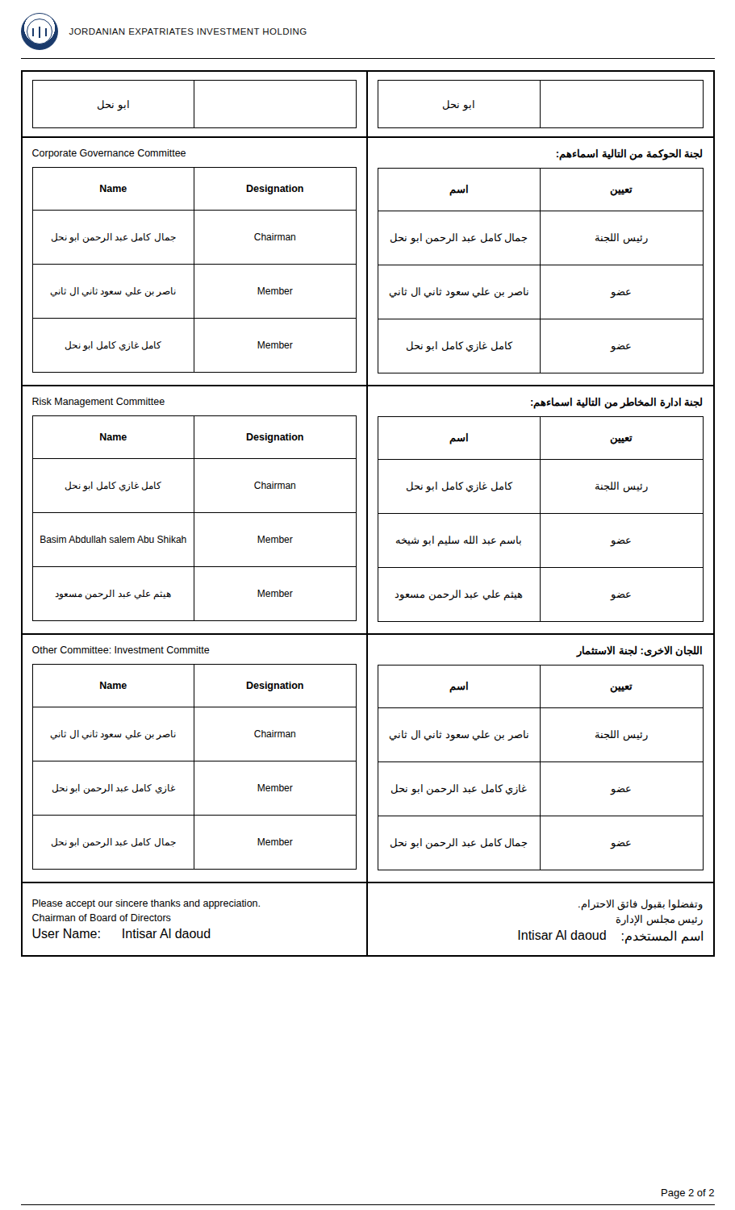JORDANIAN EXPATRIATES INVESTMENT HOLDING
| ابو نحل | |
| | ابو نحل |
Corporate Governance Committee
| Name | Designation |
| --- | --- |
| جمال كامل عبد الرحمن ابو نحل | Chairman |
| ناصر بن علي سعود ثاني ال ثاني | Member |
| كامل غازي كامل ابو نحل | Member |
لجنة الحوكمة من التالية اسماءهم:
| تعيين | اسم |
| --- | --- |
| رئيس اللجنة | جمال كامل عبد الرحمن ابو نحل |
| عضو | ناصر بن علي سعود ثاني ال ثاني |
| عضو | كامل غازي كامل ابو نحل |
Risk Management Committee
| Name | Designation |
| --- | --- |
| كامل غازي كامل ابو نحل | Chairman |
| Basim Abdullah salem Abu Shikah | Member |
| هيثم علي عبد الرحمن مسعود | Member |
لجنة ادارة المخاطر من التالية اسماءهم:
| تعيين | اسم |
| --- | --- |
| رئيس اللجنة | كامل غازي كامل ابو نحل |
| عضو | باسم عبد الله سليم ابو شيخه |
| عضو | هيثم علي عبد الرحمن مسعود |
Other Committee: Investment Committe
| Name | Designation |
| --- | --- |
| ناصر بن علي سعود ثاني ال ثاني | Chairman |
| غازي كامل عبد الرحمن ابو نحل | Member |
| جمال كامل عبد الرحمن ابو نحل | Member |
اللجان الاخرى: لجنة الاستثمار
| تعيين | اسم |
| --- | --- |
| رئيس اللجنة | ناصر بن علي سعود ثاني ال ثاني |
| عضو | غازي كامل عبد الرحمن ابو نحل |
| عضو | جمال كامل عبد الرحمن ابو نحل |
Please accept our sincere thanks and appreciation.
Chairman of Board of Directors
User Name: Intisar Al daoud
وتفضلوا بقبول فائق الاحترام.
رئيس مجلس الإدارة
اسم المستخدم: Intisar Al daoud
Page 2 of 2